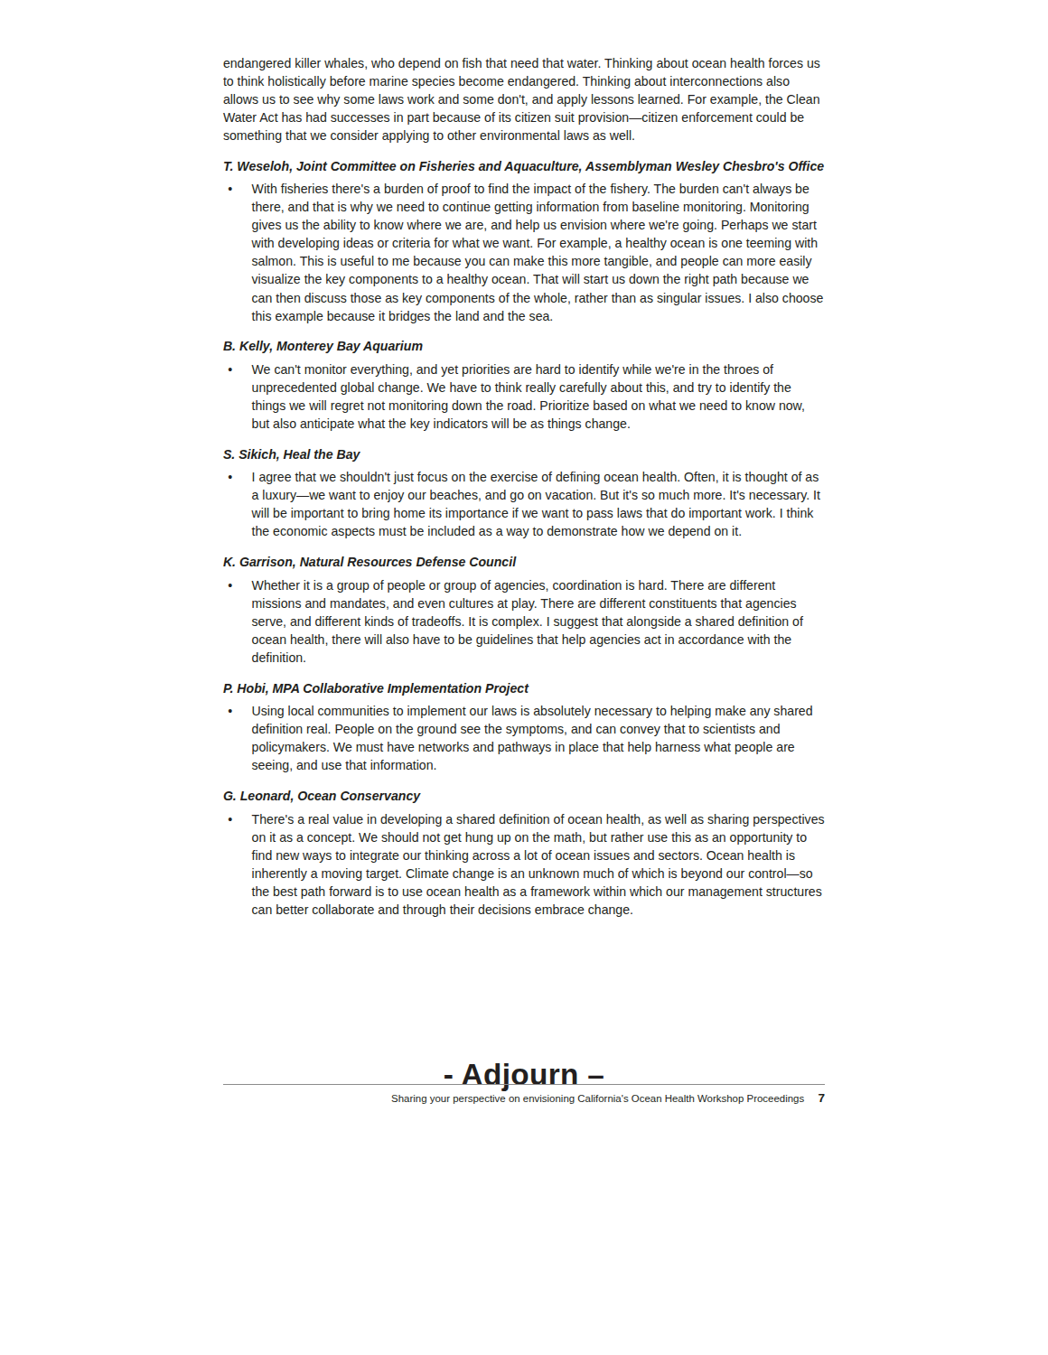endangered killer whales, who depend on fish that need that water. Thinking about ocean health forces us to think holistically before marine species become endangered. Thinking about interconnections also allows us to see why some laws work and some don't, and apply lessons learned. For example, the Clean Water Act has had successes in part because of its citizen suit provision—citizen enforcement could be something that we consider applying to other environmental laws as well.
T. Weseloh, Joint Committee on Fisheries and Aquaculture, Assemblyman Wesley Chesbro's Office
With fisheries there's a burden of proof to find the impact of the fishery. The burden can't always be there, and that is why we need to continue getting information from baseline monitoring. Monitoring gives us the ability to know where we are, and help us envision where we're going. Perhaps we start with developing ideas or criteria for what we want. For example, a healthy ocean is one teeming with salmon. This is useful to me because you can make this more tangible, and people can more easily visualize the key components to a healthy ocean. That will start us down the right path because we can then discuss those as key components of the whole, rather than as singular issues. I also choose this example because it bridges the land and the sea.
B. Kelly, Monterey Bay Aquarium
We can't monitor everything, and yet priorities are hard to identify while we're in the throes of unprecedented global change. We have to think really carefully about this, and try to identify the things we will regret not monitoring down the road. Prioritize based on what we need to know now, but also anticipate what the key indicators will be as things change.
S. Sikich, Heal the Bay
I agree that we shouldn't just focus on the exercise of defining ocean health. Often, it is thought of as a luxury—we want to enjoy our beaches, and go on vacation. But it's so much more. It's necessary. It will be important to bring home its importance if we want to pass laws that do important work. I think the economic aspects must be included as a way to demonstrate how we depend on it.
K. Garrison, Natural Resources Defense Council
Whether it is a group of people or group of agencies, coordination is hard. There are different missions and mandates, and even cultures at play. There are different constituents that agencies serve, and different kinds of tradeoffs. It is complex. I suggest that alongside a shared definition of ocean health, there will also have to be guidelines that help agencies act in accordance with the definition.
P. Hobi, MPA Collaborative Implementation Project
Using local communities to implement our laws is absolutely necessary to helping make any shared definition real. People on the ground see the symptoms, and can convey that to scientists and policymakers. We must have networks and pathways in place that help harness what people are seeing, and use that information.
G. Leonard, Ocean Conservancy
There's a real value in developing a shared definition of ocean health, as well as sharing perspectives on it as a concept. We should not get hung up on the math, but rather use this as an opportunity to find new ways to integrate our thinking across a lot of ocean issues and sectors. Ocean health is inherently a moving target. Climate change is an unknown much of which is beyond our control—so the best path forward is to use ocean health as a framework within which our management structures can better collaborate and through their decisions embrace change.
- Adjourn –
Sharing your perspective on envisioning California's Ocean Health Workshop Proceedings7